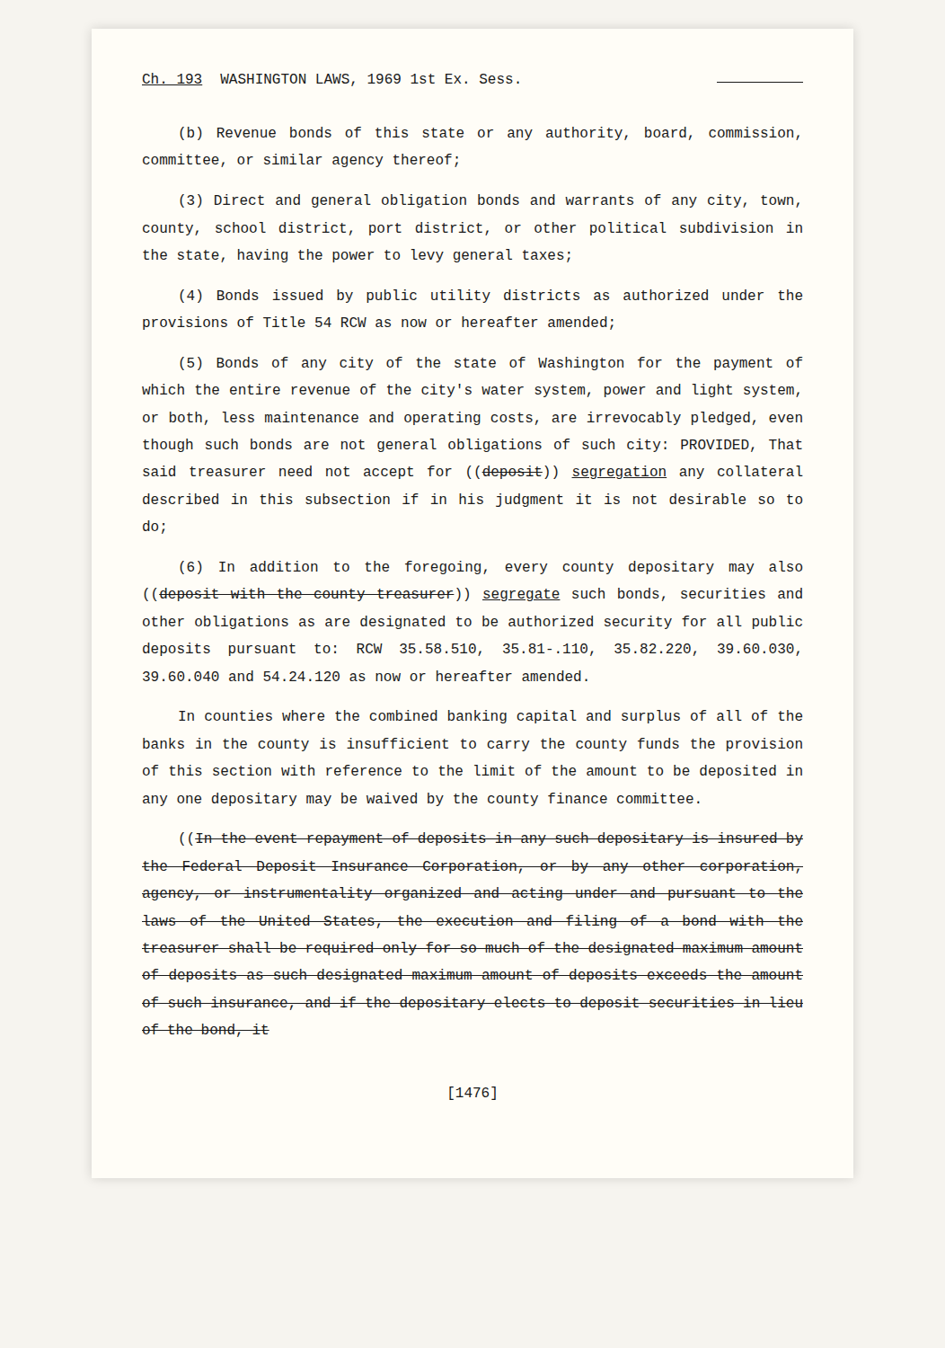Ch. 193 WASHINGTON LAWS, 1969 1st Ex. Sess.
(b) Revenue bonds of this state or any authority, board, commission, committee, or similar agency thereof;
(3) Direct and general obligation bonds and warrants of any city, town, county, school district, port district, or other political subdivision in the state, having the power to levy general taxes;
(4) Bonds issued by public utility districts as authorized under the provisions of Title 54 RCW as now or hereafter amended;
(5) Bonds of any city of the state of Washington for the payment of which the entire revenue of the city's water system, power and light system, or both, less maintenance and operating costs, are irrevocably pledged, even though such bonds are not general obligations of such city: PROVIDED, That said treasurer need not accept for ((deposit)) segregation any collateral described in this subsection if in his judgment it is not desirable so to do;
(6) In addition to the foregoing, every county depositary may also ((deposit with the county treasurer)) segregate such bonds, securities and other obligations as are designated to be authorized security for all public deposits pursuant to: RCW 35.58.510, 35.81-.110, 35.82.220, 39.60.030, 39.60.040 and 54.24.120 as now or hereafter amended.
In counties where the combined banking capital and surplus of all of the banks in the county is insufficient to carry the county funds the provision of this section with reference to the limit of the amount to be deposited in any one depositary may be waived by the county finance committee.
((In the event repayment of deposits in any such depositary is insured by the Federal Deposit Insurance Corporation, or by any other corporation, agency, or instrumentality organized and acting under and pursuant to the laws of the United States, the execution and filing of a bond with the treasurer shall be required only for so much of the designated maximum amount of deposits as such designated maximum amount of deposits exceeds the amount of such insurance, and if the depositary elects to deposit securities in lieu of the bond, it
[1476]